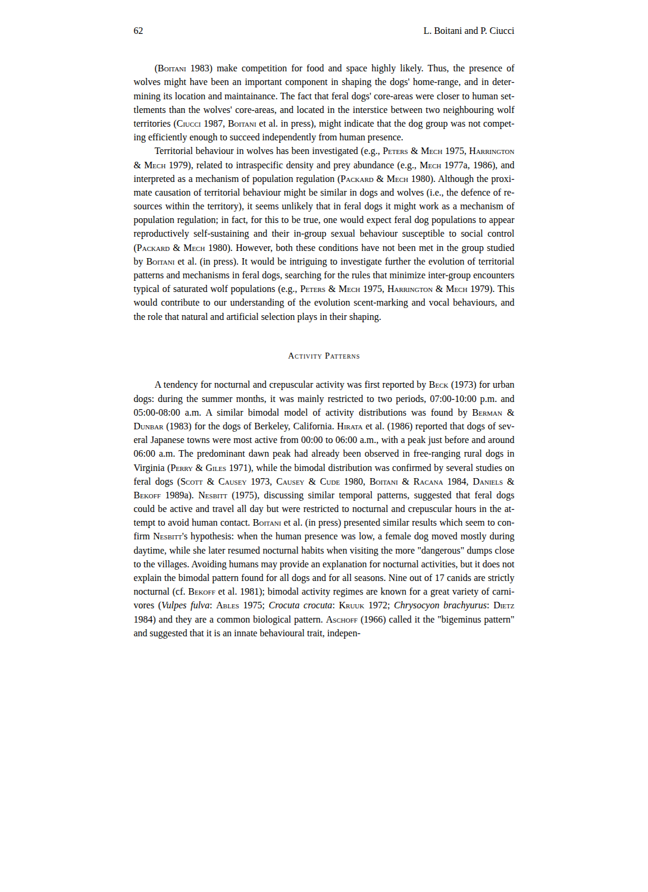62 L. Boitani and P. Ciucci
(Boitani 1983) make competition for food and space highly likely. Thus, the presence of wolves might have been an important component in shaping the dogs' home-range, and in determining its location and maintainance. The fact that feral dogs' core-areas were closer to human settlements than the wolves' core-areas, and located in the interstice between two neighbouring wolf territories (Ciucci 1987, Boitani et al. in press), might indicate that the dog group was not competing efficiently enough to succeed independently from human presence.
Territorial behaviour in wolves has been investigated (e.g., Peters & Mech 1975, Harrington & Mech 1979), related to intraspecific density and prey abundance (e.g., Mech 1977a, 1986), and interpreted as a mechanism of population regulation (Packard & Mech 1980). Although the proximate causation of territorial behaviour might be similar in dogs and wolves (i.e., the defence of resources within the territory), it seems unlikely that in feral dogs it might work as a mechanism of population regulation; in fact, for this to be true, one would expect feral dog populations to appear reproductively self-sustaining and their in-group sexual behaviour susceptible to social control (Packard & Mech 1980). However, both these conditions have not been met in the group studied by Boitani et al. (in press). It would be intriguing to investigate further the evolution of territorial patterns and mechanisms in feral dogs, searching for the rules that minimize inter-group encounters typical of saturated wolf populations (e.g., Peters & Mech 1975, Harrington & Mech 1979). This would contribute to our understanding of the evolution scent-marking and vocal behaviours, and the role that natural and artificial selection plays in their shaping.
Activity Patterns
A tendency for nocturnal and crepuscular activity was first reported by Beck (1973) for urban dogs: during the summer months, it was mainly restricted to two periods, 07:00-10:00 p.m. and 05:00-08:00 a.m. A similar bimodal model of activity distributions was found by Berman & Dunbar (1983) for the dogs of Berkeley, California. Hirata et al. (1986) reported that dogs of several Japanese towns were most active from 00:00 to 06:00 a.m., with a peak just before and around 06:00 a.m. The predominant dawn peak had already been observed in free-ranging rural dogs in Virginia (Perry & Giles 1971), while the bimodal distribution was confirmed by several studies on feral dogs (Scott & Causey 1973, Causey & Cude 1980, Boitani & Racana 1984, Daniels & Bekoff 1989a). Nesbitt (1975), discussing similar temporal patterns, suggested that feral dogs could be active and travel all day but were restricted to nocturnal and crepuscular hours in the attempt to avoid human contact. Boitani et al. (in press) presented similar results which seem to confirm Nesbitt's hypothesis: when the human presence was low, a female dog moved mostly during daytime, while she later resumed nocturnal habits when visiting the more "dangerous" dumps close to the villages. Avoiding humans may provide an explanation for nocturnal activities, but it does not explain the bimodal pattern found for all dogs and for all seasons. Nine out of 17 canids are strictly nocturnal (cf. Bekoff et al. 1981); bimodal activity regimes are known for a great variety of carnivores (Vulpes fulva: Ables 1975; Crocuta crocuta: Kruuk 1972; Chrysocyon brachyurus: Dietz 1984) and they are a common biological pattern. Aschoff (1966) called it the "bigeminus pattern" and suggested that it is an innate behavioural trait, indepen-